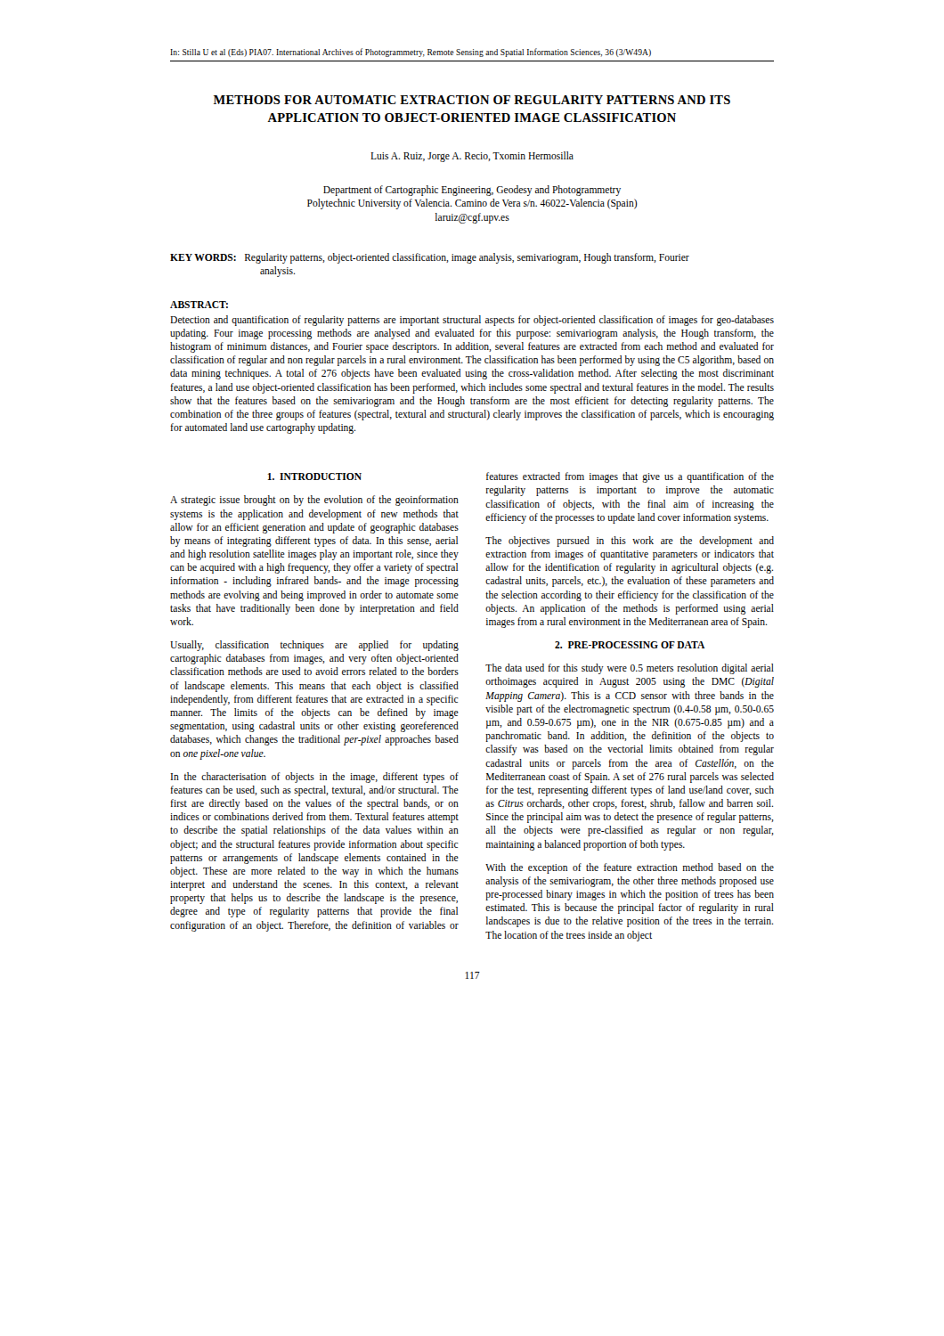In: Stilla U et al (Eds) PIA07. International Archives of Photogrammetry, Remote Sensing and Spatial Information Sciences, 36 (3/W49A)
METHODS FOR AUTOMATIC EXTRACTION OF REGULARITY PATTERNS AND ITS
APPLICATION TO OBJECT-ORIENTED IMAGE CLASSIFICATION
Luis A. Ruiz, Jorge A. Recio, Txomin Hermosilla
Department of Cartographic Engineering, Geodesy and Photogrammetry
Polytechnic University of Valencia. Camino de Vera s/n. 46022-Valencia (Spain)
laruiz@cgf.upv.es
KEY WORDS: Regularity patterns, object-oriented classification, image analysis, semivariogram, Hough transform, Fourier analysis.
ABSTRACT:
Detection and quantification of regularity patterns are important structural aspects for object-oriented classification of images for geo-databases updating. Four image processing methods are analysed and evaluated for this purpose: semivariogram analysis, the Hough transform, the histogram of minimum distances, and Fourier space descriptors. In addition, several features are extracted from each method and evaluated for classification of regular and non regular parcels in a rural environment. The classification has been performed by using the C5 algorithm, based on data mining techniques. A total of 276 objects have been evaluated using the cross-validation method. After selecting the most discriminant features, a land use object-oriented classification has been performed, which includes some spectral and textural features in the model. The results show that the features based on the semivariogram and the Hough transform are the most efficient for detecting regularity patterns. The combination of the three groups of features (spectral, textural and structural) clearly improves the classification of parcels, which is encouraging for automated land use cartography updating.
1. Introduction
A strategic issue brought on by the evolution of the geoinformation systems is the application and development of new methods that allow for an efficient generation and update of geographic databases by means of integrating different types of data. In this sense, aerial and high resolution satellite images play an important role, since they can be acquired with a high frequency, they offer a variety of spectral information - including infrared bands- and the image processing methods are evolving and being improved in order to automate some tasks that have traditionally been done by interpretation and field work.
Usually, classification techniques are applied for updating cartographic databases from images, and very often object-oriented classification methods are used to avoid errors related to the borders of landscape elements. This means that each object is classified independently, from different features that are extracted in a specific manner. The limits of the objects can be defined by image segmentation, using cadastral units or other existing georeferenced databases, which changes the traditional per-pixel approaches based on one pixel-one value.
In the characterisation of objects in the image, different types of features can be used, such as spectral, textural, and/or structural. The first are directly based on the values of the spectral bands, or on indices or combinations derived from them. Textural features attempt to describe the spatial relationships of the data values within an object; and the structural features provide information about specific patterns or arrangements of landscape elements contained in the object. These are more related to the way in which the humans interpret and understand the scenes. In this context, a relevant property that helps us to describe the landscape is the presence, degree and type of regularity patterns that provide the final configuration of an object. Therefore, the definition of variables or features extracted from images that give us a quantification of the regularity patterns is important to improve the automatic classification of objects, with the final aim of increasing the efficiency of the processes to update land cover information systems.
The objectives pursued in this work are the development and extraction from images of quantitative parameters or indicators that allow for the identification of regularity in agricultural objects (e.g. cadastral units, parcels, etc.), the evaluation of these parameters and the selection according to their efficiency for the classification of the objects. An application of the methods is performed using aerial images from a rural environment in the Mediterranean area of Spain.
2. Pre-processing of data
The data used for this study were 0.5 meters resolution digital aerial orthoimages acquired in August 2005 using the DMC (Digital Mapping Camera). This is a CCD sensor with three bands in the visible part of the electromagnetic spectrum (0.4-0.58 µm, 0.50-0.65 µm, and 0.59-0.675 µm), one in the NIR (0.675-0.85 µm) and a panchromatic band. In addition, the definition of the objects to classify was based on the vectorial limits obtained from regular cadastral units or parcels from the area of Castellón, on the Mediterranean coast of Spain. A set of 276 rural parcels was selected for the test, representing different types of land use/land cover, such as Citrus orchards, other crops, forest, shrub, fallow and barren soil. Since the principal aim was to detect the presence of regular patterns, all the objects were pre-classified as regular or non regular, maintaining a balanced proportion of both types.
With the exception of the feature extraction method based on the analysis of the semivariogram, the other three methods proposed use pre-processed binary images in which the position of trees has been estimated. This is because the principal factor of regularity in rural landscapes is due to the relative position of the trees in the terrain. The location of the trees inside an object
117